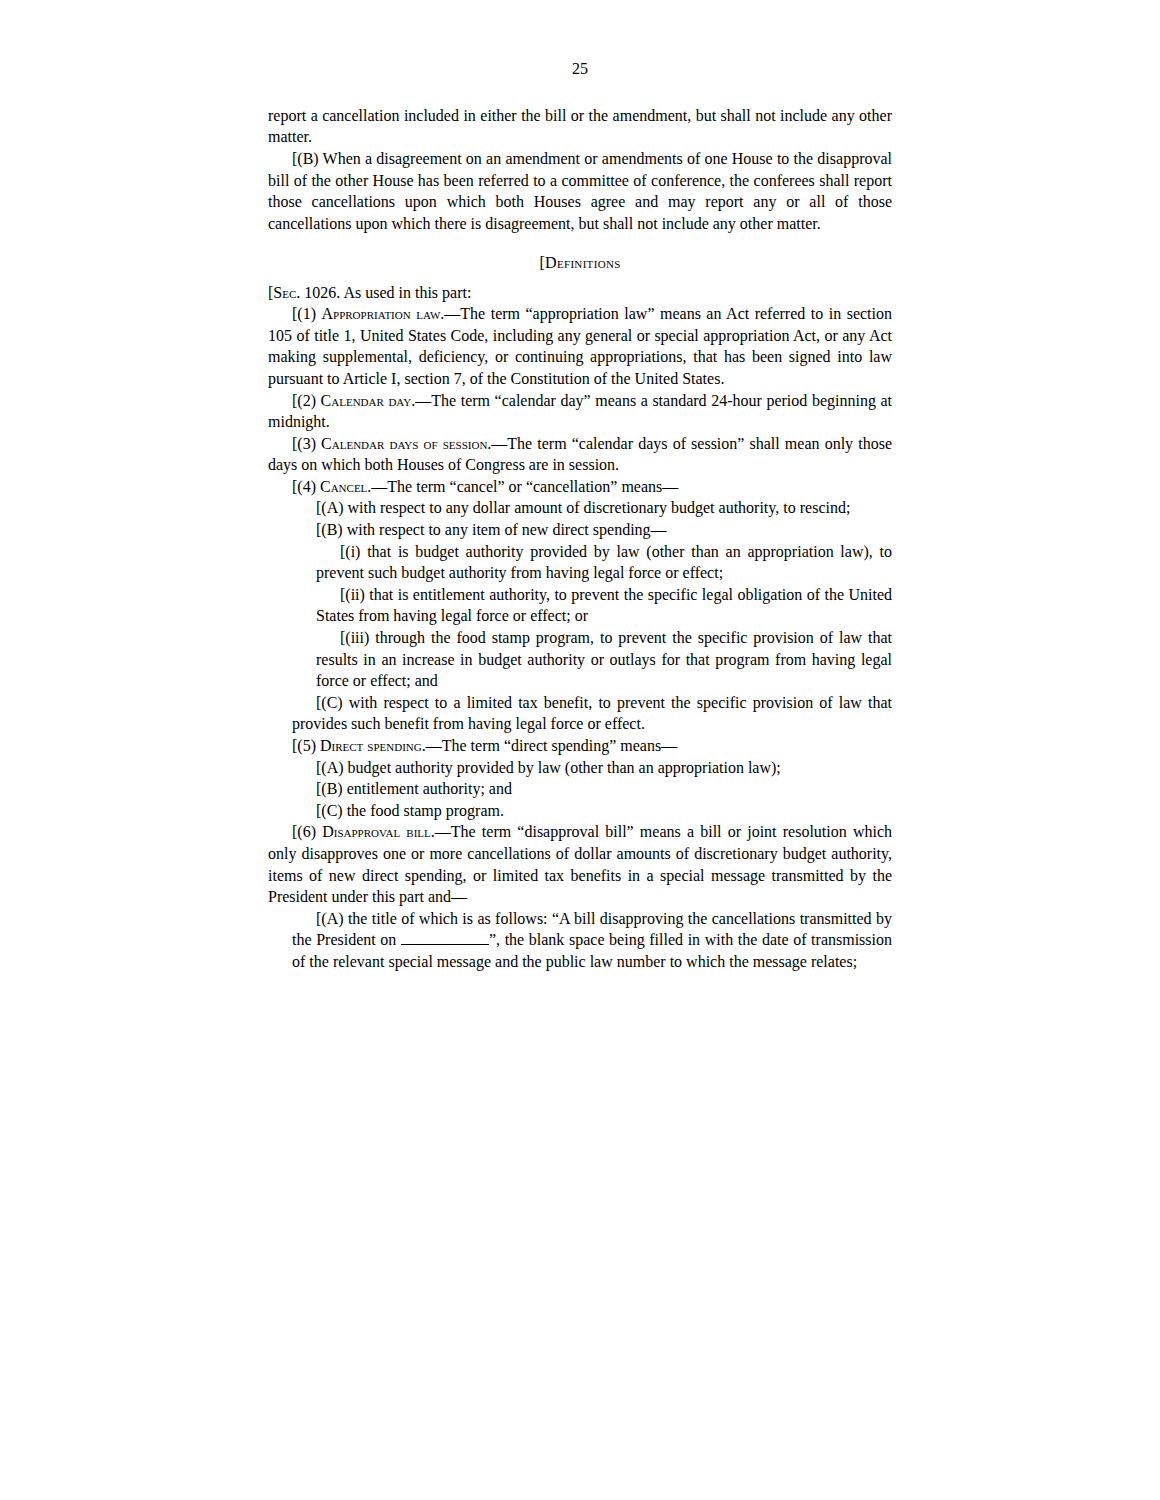25
report a cancellation included in either the bill or the amendment, but shall not include any other matter.
[(B) When a disagreement on an amendment or amendments of one House to the disapproval bill of the other House has been referred to a committee of conference, the conferees shall report those cancellations upon which both Houses agree and may report any or all of those cancellations upon which there is disagreement, but shall not include any other matter.
[Definitions
[Sec. 1026. As used in this part:
[(1) Appropriation law.—The term “appropriation law” means an Act referred to in section 105 of title 1, United States Code, including any general or special appropriation Act, or any Act making supplemental, deficiency, or continuing appropriations, that has been signed into law pursuant to Article I, section 7, of the Constitution of the United States.
[(2) Calendar day.—The term “calendar day” means a standard 24-hour period beginning at midnight.
[(3) Calendar days of session.—The term “calendar days of session” shall mean only those days on which both Houses of Congress are in session.
[(4) Cancel.—The term “cancel” or “cancellation” means—
[(A) with respect to any dollar amount of discretionary budget authority, to rescind;
[(B) with respect to any item of new direct spending—
[(i) that is budget authority provided by law (other than an appropriation law), to prevent such budget authority from having legal force or effect;
[(ii) that is entitlement authority, to prevent the specific legal obligation of the United States from having legal force or effect; or
[(iii) through the food stamp program, to prevent the specific provision of law that results in an increase in budget authority or outlays for that program from having legal force or effect; and
[(C) with respect to a limited tax benefit, to prevent the specific provision of law that provides such benefit from having legal force or effect.
[(5) Direct spending.—The term “direct spending” means—
[(A) budget authority provided by law (other than an appropriation law);
[(B) entitlement authority; and
[(C) the food stamp program.
[(6) Disapproval bill.—The term “disapproval bill” means a bill or joint resolution which only disapproves one or more cancellations of dollar amounts of discretionary budget authority, items of new direct spending, or limited tax benefits in a special message transmitted by the President under this part and—
[(A) the title of which is as follows: “A bill disapproving the cancellations transmitted by the President on ”, the blank space being filled in with the date of transmission of the relevant special message and the public law number to which the message relates;